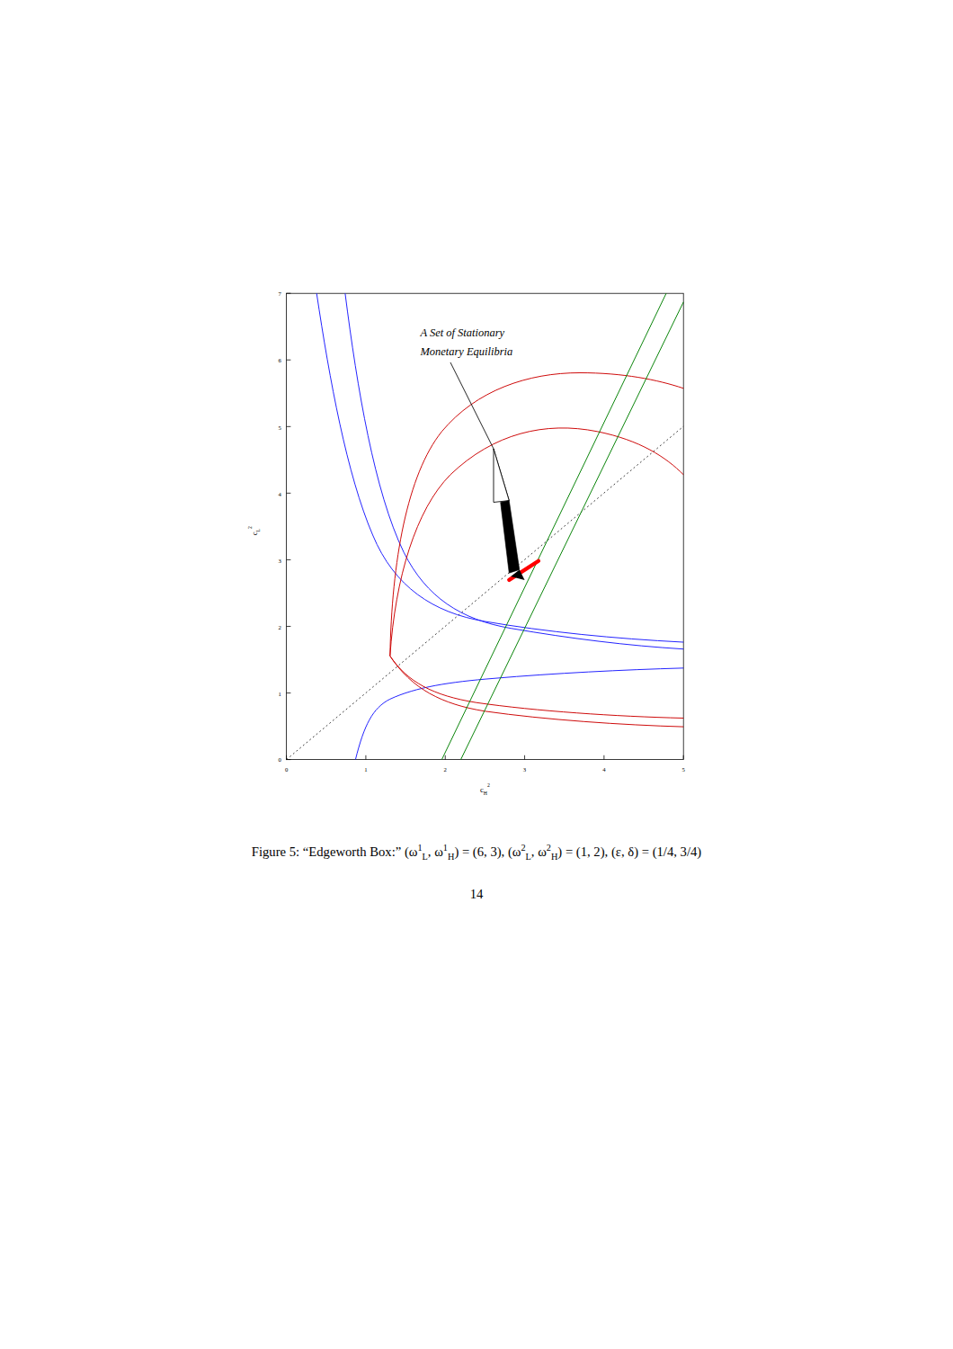0 1 2 3 4 5 6 7 0 1 2 3 4 5 cH2 cL2 A Set of Stationary Monetary Equilibria
Figure 5: “Edgeworth Box:” (ω1L, ω1H) = (6, 3), (ω2L, ω2H) = (1, 2), (ε, δ) = (1/4, 3/4)
14